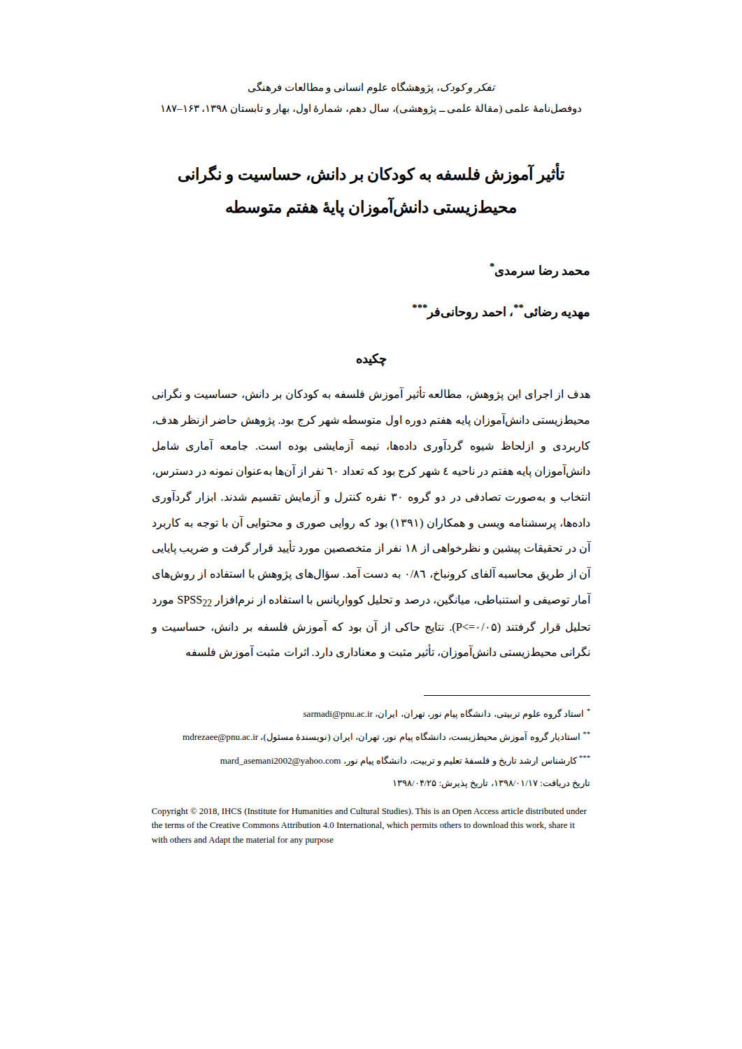تفکر و کودک، پژوهشگاه علوم انسانی و مطالعات فرهنگی
دوفصل‌نامهٔ علمی (مقالهٔ علمی ــ پژوهشی)، سال دهم، شمارهٔ اول، بهار و تابستان ۱۳۹۸، ۱۶۳–۱۸۷
تأثیر آموزش فلسفه به کودکان بر دانش، حساسیت و نگرانی
محیط‌زیستی دانش‌آموزان پایهٔ هفتم متوسطه
محمد رضا سرمدی*
مهدیه رضائی**، احمد روحانی‌فر***
چکیده
هدف از اجرای این پژوهش، مطالعه تأثیر آموزش فلسفه به کودکان بر دانش، حساسیت و نگرانی محیط‌زیستی دانش‌آموزان پایه هفتم دوره اول متوسطه شهر کرج بود. پژوهش حاضر ازنظر هدف، کاربردی و ازلحاظ شیوه گردآوری داده‌ها، نیمه آزمایشی بوده است. جامعه آماری شامل دانش‌آموزان پایه هفتم در ناحیه ٤ شهر کرج بود که تعداد ٦٠ نفر از آن‌ها به‌عنوان نمونه در دسترس، انتخاب و به‌صورت تصادفی در دو گروه ٣٠ نفره کنترل و آزمایش تقسیم شدند. ابزار گردآوری داده‌ها، پرسشنامه ویسی و همکاران (۱۳۹۱) بود که روایی صوری و محتوایی آن با توجه به کاربرد آن در تحقیقات پیشین و نظرخواهی از ۱۸ نفر از متخصصین مورد تأیید قرار گرفت و ضریب پایایی آن از طریق محاسبه آلفای کرونباخ، ۰/۸٦ به دست آمد. سؤال‌های پژوهش با استفاده از روش‌های آمار توصیفی و استنباطی، میانگین، درصد و تحلیل کوواریانس با استفاده از نرم‌افزار SPSS22 مورد تحلیل قرار گرفتند (P<=۰/۰۵). نتایج حاکی از آن بود که آموزش فلسفه بر دانش، حساسیت و نگرانی محیط‌زیستی دانش‌آموزان، تأثیر مثبت و معناداری دارد. اثرات مثبت آموزش فلسفه
* استاد گروه علوم تربیتی، دانشگاه پیام نور، تهران، ایران، sarmadi@pnu.ac.ir
** استادیار گروه آموزش محیط‌زیست، دانشگاه پیام نور، تهران، ایران (نویسندهٔ مسئول)، mdrezaee@pnu.ac.ir
*** کارشناس ارشد تاریخ و فلسفهٔ تعلیم و تربیت، دانشگاه پیام نور، mard_asemani2002@yahoo.com
تاریخ دریافت: ۱۳۹۸/۰۱/۱۷، تاریخ پذیرش: ۱۳۹۸/۰۴/۲۵
Copyright © 2018, IHCS (Institute for Humanities and Cultural Studies). This is an Open Access article distributed under the terms of the Creative Commons Attribution 4.0 International, which permits others to download this work, share it with others and Adapt the material for any purpose